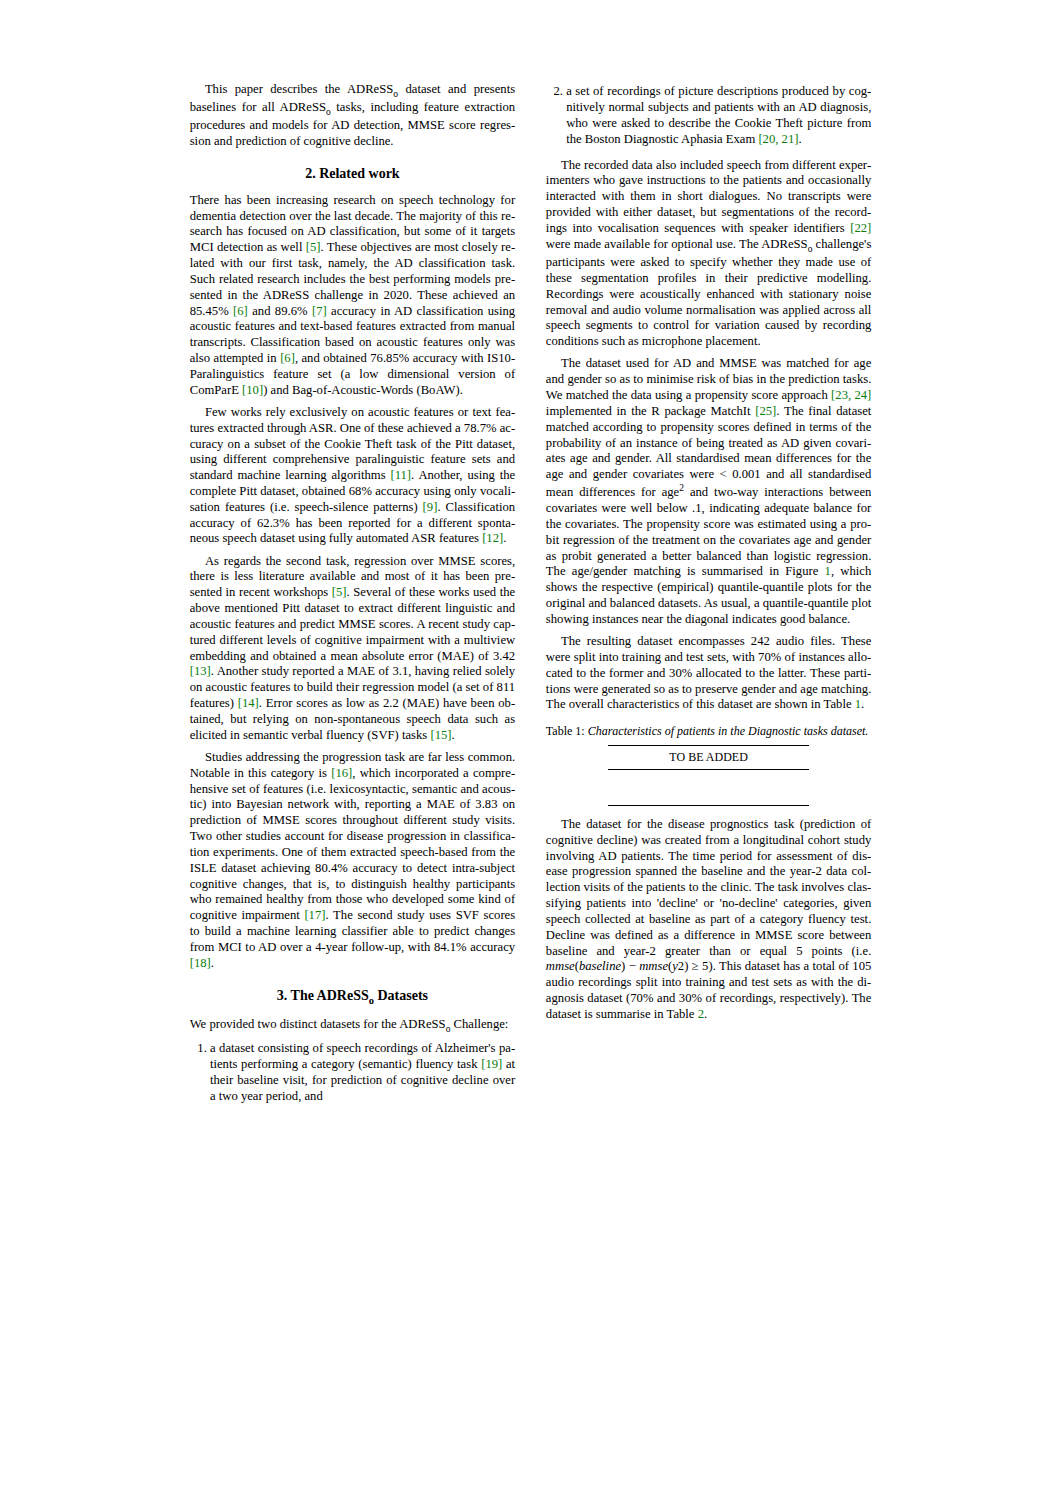This paper describes the ADReSSo dataset and presents baselines for all ADReSSo tasks, including feature extraction procedures and models for AD detection, MMSE score regression and prediction of cognitive decline.
2. Related work
There has been increasing research on speech technology for dementia detection over the last decade. The majority of this research has focused on AD classification, but some of it targets MCI detection as well [5]. These objectives are most closely related with our first task, namely, the AD classification task. Such related research includes the best performing models presented in the ADReSS challenge in 2020. These achieved an 85.45% [6] and 89.6% [7] accuracy in AD classification using acoustic features and text-based features extracted from manual transcripts. Classification based on acoustic features only was also attempted in [6], and obtained 76.85% accuracy with IS10-Paralinguistics feature set (a low dimensional version of ComParE [10]) and Bag-of-Acoustic-Words (BoAW).
Few works rely exclusively on acoustic features or text features extracted through ASR. One of these achieved a 78.7% accuracy on a subset of the Cookie Theft task of the Pitt dataset, using different comprehensive paralinguistic feature sets and standard machine learning algorithms [11]. Another, using the complete Pitt dataset, obtained 68% accuracy using only vocalisation features (i.e. speech-silence patterns) [9]. Classification accuracy of 62.3% has been reported for a different spontaneous speech dataset using fully automated ASR features [12].
As regards the second task, regression over MMSE scores, there is less literature available and most of it has been presented in recent workshops [5]. Several of these works used the above mentioned Pitt dataset to extract different linguistic and acoustic features and predict MMSE scores. A recent study captured different levels of cognitive impairment with a multiview embedding and obtained a mean absolute error (MAE) of 3.42 [13]. Another study reported a MAE of 3.1, having relied solely on acoustic features to build their regression model (a set of 811 features) [14]. Error scores as low as 2.2 (MAE) have been obtained, but relying on non-spontaneous speech data such as elicited in semantic verbal fluency (SVF) tasks [15].
Studies addressing the progression task are far less common. Notable in this category is [16], which incorporated a comprehensive set of features (i.e. lexicosyntactic, semantic and acoustic) into Bayesian network with, reporting a MAE of 3.83 on prediction of MMSE scores throughout different study visits. Two other studies account for disease progression in classification experiments. One of them extracted speech-based from the ISLE dataset achieving 80.4% accuracy to detect intra-subject cognitive changes, that is, to distinguish healthy participants who remained healthy from those who developed some kind of cognitive impairment [17]. The second study uses SVF scores to build a machine learning classifier able to predict changes from MCI to AD over a 4-year follow-up, with 84.1% accuracy [18].
3. The ADReSSo Datasets
We provided two distinct datasets for the ADReSSo Challenge:
a dataset consisting of speech recordings of Alzheimer's patients performing a category (semantic) fluency task [19] at their baseline visit, for prediction of cognitive decline over a two year period, and
a set of recordings of picture descriptions produced by cognitively normal subjects and patients with an AD diagnosis, who were asked to describe the Cookie Theft picture from the Boston Diagnostic Aphasia Exam [20, 21].
The recorded data also included speech from different experimenters who gave instructions to the patients and occasionally interacted with them in short dialogues. No transcripts were provided with either dataset, but segmentations of the recordings into vocalisation sequences with speaker identifiers [22] were made available for optional use. The ADReSSo challenge's participants were asked to specify whether they made use of these segmentation profiles in their predictive modelling. Recordings were acoustically enhanced with stationary noise removal and audio volume normalisation was applied across all speech segments to control for variation caused by recording conditions such as microphone placement.
The dataset used for AD and MMSE was matched for age and gender so as to minimise risk of bias in the prediction tasks. We matched the data using a propensity score approach [23, 24] implemented in the R package MatchIt [25]. The final dataset matched according to propensity scores defined in terms of the probability of an instance of being treated as AD given covariates age and gender. All standardised mean differences for the age and gender covariates were < 0.001 and all standardised mean differences for age2 and two-way interactions between covariates were well below .1, indicating adequate balance for the covariates. The propensity score was estimated using a probit regression of the treatment on the covariates age and gender as probit generated a better balanced than logistic regression. The age/gender matching is summarised in Figure 1, which shows the respective (empirical) quantile-quantile plots for the original and balanced datasets. As usual, a quantile-quantile plot showing instances near the diagonal indicates good balance.
The resulting dataset encompasses 242 audio files. These were split into training and test sets, with 70% of instances allocated to the former and 30% allocated to the latter. These partitions were generated so as to preserve gender and age matching. The overall characteristics of this dataset are shown in Table 1.
Table 1: Characteristics of patients in the Diagnostic tasks dataset.
| TO BE ADDED |
The dataset for the disease prognostics task (prediction of cognitive decline) was created from a longitudinal cohort study involving AD patients. The time period for assessment of disease progression spanned the baseline and the year-2 data collection visits of the patients to the clinic. The task involves classifying patients into 'decline' or 'no-decline' categories, given speech collected at baseline as part of a category fluency test. Decline was defined as a difference in MMSE score between baseline and year-2 greater than or equal 5 points (i.e. mmse(baseline) − mmse(y2) ≥ 5). This dataset has a total of 105 audio recordings split into training and test sets as with the diagnosis dataset (70% and 30% of recordings, respectively). The dataset is summarise in Table 2.